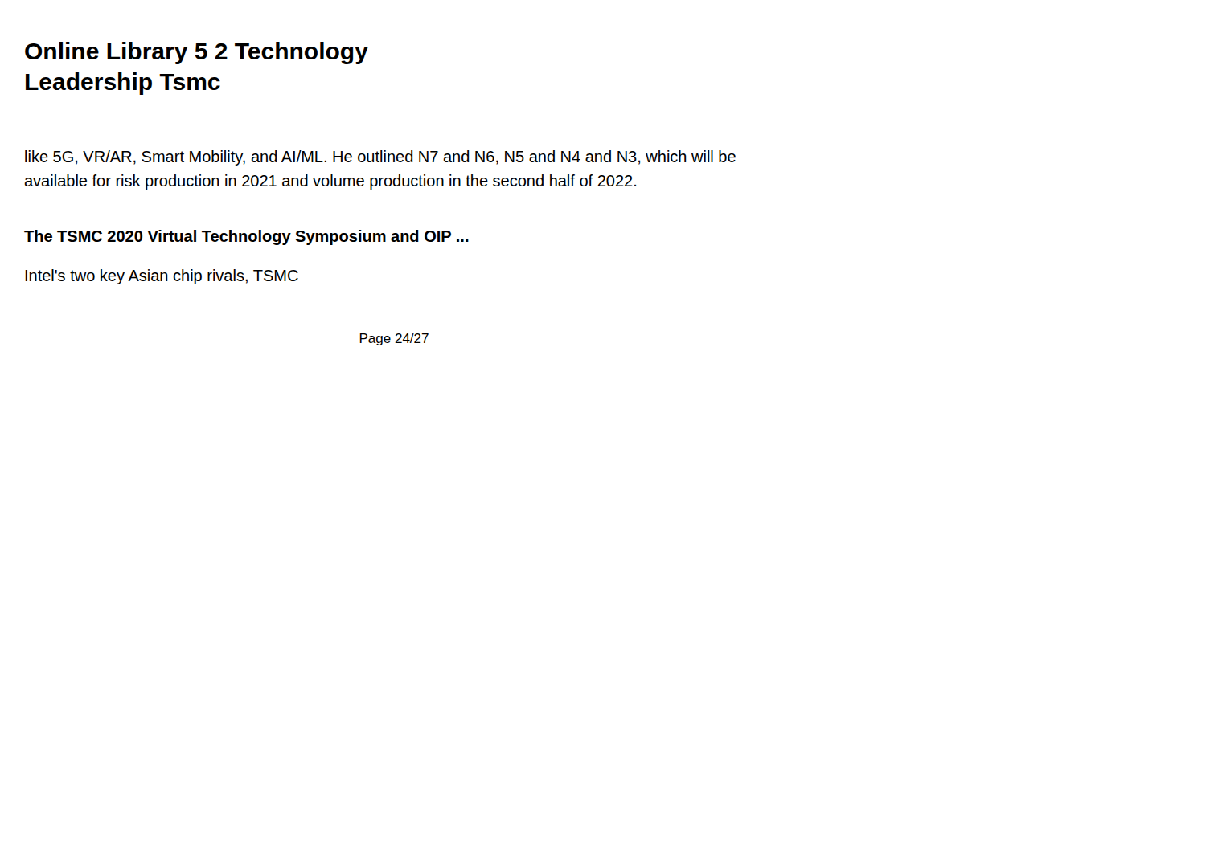Online Library 5 2 Technology Leadership Tsmc
like 5G, VR/AR, Smart Mobility, and AI/ML. He outlined N7 and N6, N5 and N4 and N3, which will be available for risk production in 2021 and volume production in the second half of 2022.
The TSMC 2020 Virtual Technology Symposium and OIP ...
Intel's two key Asian chip rivals, TSMC
Page 24/27